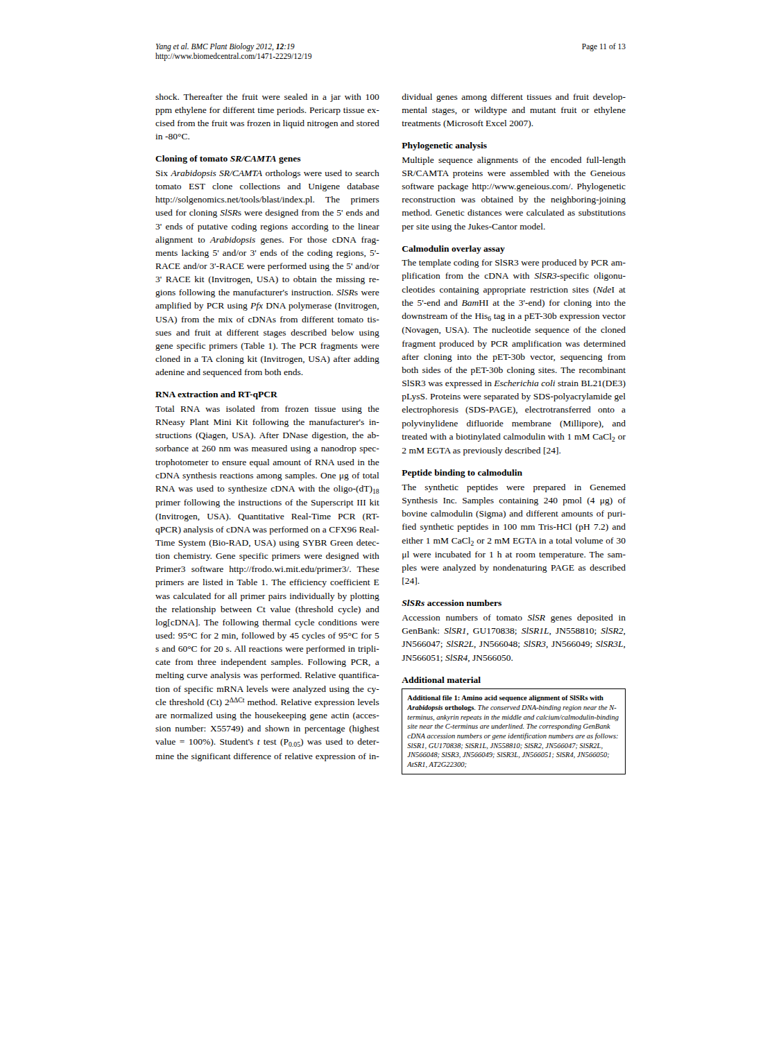Yang et al. BMC Plant Biology 2012, 12:19
http://www.biomedcentral.com/1471-2229/12/19
Page 11 of 13
shock. Thereafter the fruit were sealed in a jar with 100 ppm ethylene for different time periods. Pericarp tissue excised from the fruit was frozen in liquid nitrogen and stored in -80°C.
Cloning of tomato SR/CAMTA genes
Six Arabidopsis SR/CAMTA orthologs were used to search tomato EST clone collections and Unigene database http://solgenomics.net/tools/blast/index.pl. The primers used for cloning SlSRs were designed from the 5' ends and 3' ends of putative coding regions according to the linear alignment to Arabidopsis genes. For those cDNA fragments lacking 5' and/or 3' ends of the coding regions, 5'-RACE and/or 3'-RACE were performed using the 5' and/or 3' RACE kit (Invitrogen, USA) to obtain the missing regions following the manufacturer's instruction. SlSRs were amplified by PCR using Pfx DNA polymerase (Invitrogen, USA) from the mix of cDNAs from different tomato tissues and fruit at different stages described below using gene specific primers (Table 1). The PCR fragments were cloned in a TA cloning kit (Invitrogen, USA) after adding adenine and sequenced from both ends.
RNA extraction and RT-qPCR
Total RNA was isolated from frozen tissue using the RNeasy Plant Mini Kit following the manufacturer's instructions (Qiagen, USA). After DNase digestion, the absorbance at 260 nm was measured using a nanodrop spectrophotometer to ensure equal amount of RNA used in the cDNA synthesis reactions among samples. One μg of total RNA was used to synthesize cDNA with the oligo-(dT)18 primer following the instructions of the Superscript III kit (Invitrogen, USA). Quantitative Real-Time PCR (RT-qPCR) analysis of cDNA was performed on a CFX96 Real-Time System (Bio-RAD, USA) using SYBR Green detection chemistry. Gene specific primers were designed with Primer3 software http://frodo.wi.mit.edu/primer3/. These primers are listed in Table 1. The efficiency coefficient E was calculated for all primer pairs individually by plotting the relationship between Ct value (threshold cycle) and log[cDNA]. The following thermal cycle conditions were used: 95°C for 2 min, followed by 45 cycles of 95°C for 5 s and 60°C for 20 s. All reactions were performed in triplicate from three independent samples. Following PCR, a melting curve analysis was performed. Relative quantification of specific mRNA levels were analyzed using the cycle threshold (Ct) 2ΔΔCt method. Relative expression levels are normalized using the housekeeping gene actin (accession number: X55749) and shown in percentage (highest value = 100%). Student's t test (P0.05) was used to determine the significant difference of relative expression of individual genes among different tissues and fruit developmental stages, or wildtype and mutant fruit or ethylene treatments (Microsoft Excel 2007).
Phylogenetic analysis
Multiple sequence alignments of the encoded full-length SR/CAMTA proteins were assembled with the Geneious software package http://www.geneious.com/. Phylogenetic reconstruction was obtained by the neighboring-joining method. Genetic distances were calculated as substitutions per site using the Jukes-Cantor model.
Calmodulin overlay assay
The template coding for SlSR3 were produced by PCR amplification from the cDNA with SlSR3-specific oligonucleotides containing appropriate restriction sites (Nde I at the 5'-end and Bam HI at the 3'-end) for cloning into the downstream of the His6 tag in a pET-30b expression vector (Novagen, USA). The nucleotide sequence of the cloned fragment produced by PCR amplification was determined after cloning into the pET-30b vector, sequencing from both sides of the pET-30b cloning sites. The recombinant SlSR3 was expressed in Escherichia coli strain BL21(DE3) pLysS. Proteins were separated by SDS-polyacrylamide gel electrophoresis (SDS-PAGE), electrotransferred onto a polyvinylidene difluoride membrane (Millipore), and treated with a biotinylated calmodulin with 1 mM CaCl2 or 2 mM EGTA as previously described [24].
Peptide binding to calmodulin
The synthetic peptides were prepared in Genemed Synthesis Inc. Samples containing 240 pmol (4 μg) of bovine calmodulin (Sigma) and different amounts of purified synthetic peptides in 100 mm Tris-HCl (pH 7.2) and either 1 mM CaCl2 or 2 mM EGTA in a total volume of 30 μl were incubated for 1 h at room temperature. The samples were analyzed by nondenaturing PAGE as described [24].
SlSRs accession numbers
Accession numbers of tomato SlSR genes deposited in GenBank: SlSR1, GU170838; SlSR1L, JN558810; SlSR2, JN566047; SlSR2L, JN566048; SlSR3, JN566049; SlSR3L, JN566051; SlSR4, JN566050.
Additional material
Additional file 1: Amino acid sequence alignment of SlSRs with Arabidopsis orthologs. The conserved DNA-binding region near the N-terminus, ankyrin repeats in the middle and calcium/calmodulin-binding site near the C-terminus are underlined. The corresponding GenBank cDNA accession numbers or gene identification numbers are as follows: SlSR1, GU170838; SlSR1L, JN558810; SlSR2, JN566047; SlSR2L, JN566048; SlSR3, JN566049; SlSR3L, JN566051; SlSR4, JN566050; AtSR1, AT2G22300;